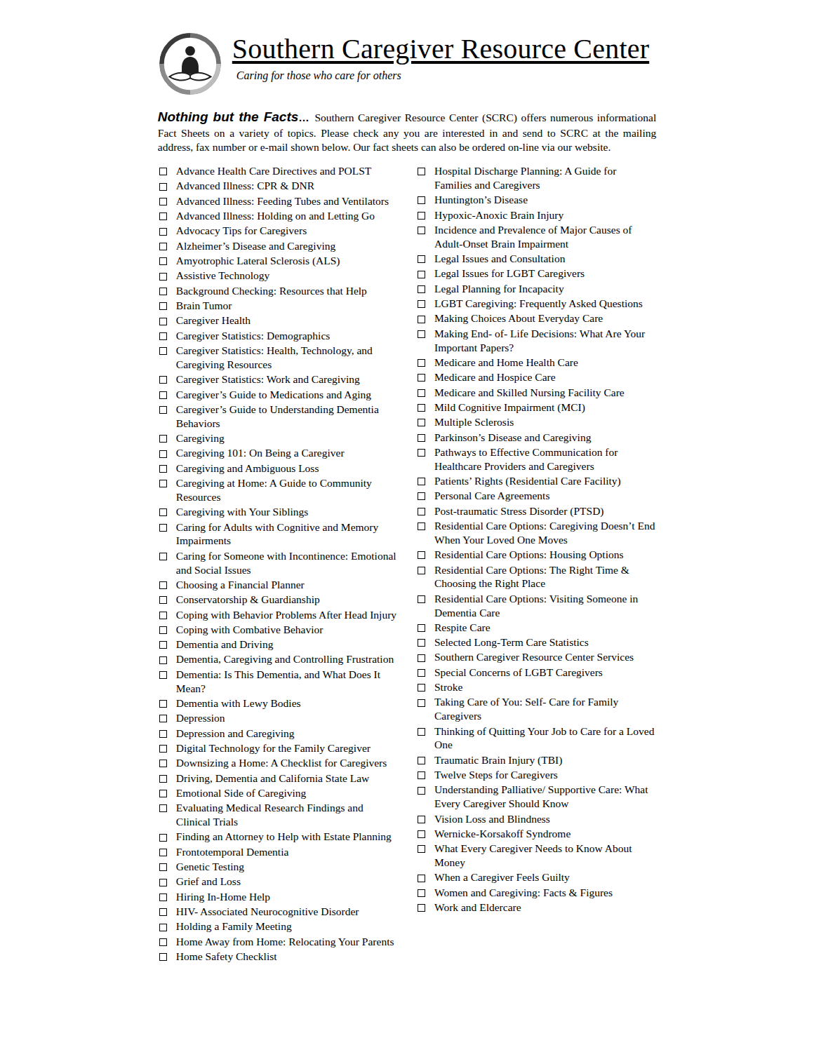Southern Caregiver Resource Center
Caring for those who care for others
Nothing but the Facts… Southern Caregiver Resource Center (SCRC) offers numerous informational Fact Sheets on a variety of topics. Please check any you are interested in and send to SCRC at the mailing address, fax number or e-mail shown below. Our fact sheets can also be ordered on-line via our website.
Advance Health Care Directives and POLST
Advanced Illness: CPR & DNR
Advanced Illness: Feeding Tubes and Ventilators
Advanced Illness: Holding on and Letting Go
Advocacy Tips for Caregivers
Alzheimer’s Disease and Caregiving
Amyotrophic Lateral Sclerosis (ALS)
Assistive Technology
Background Checking: Resources that Help
Brain Tumor
Caregiver Health
Caregiver Statistics: Demographics
Caregiver Statistics: Health, Technology, and Caregiving Resources
Caregiver Statistics: Work and Caregiving
Caregiver’s Guide to Medications and Aging
Caregiver’s Guide to Understanding Dementia Behaviors
Caregiving
Caregiving 101: On Being a Caregiver
Caregiving and Ambiguous Loss
Caregiving at Home: A Guide to Community Resources
Caregiving with Your Siblings
Caring for Adults with Cognitive and Memory Impairments
Caring for Someone with Incontinence: Emotional and Social Issues
Choosing a Financial Planner
Conservatorship & Guardianship
Coping with Behavior Problems After Head Injury
Coping with Combative Behavior
Dementia and Driving
Dementia, Caregiving and Controlling Frustration
Dementia: Is This Dementia, and What Does It Mean?
Dementia with Lewy Bodies
Depression
Depression and Caregiving
Digital Technology for the Family Caregiver
Downsizing a Home: A Checklist for Caregivers
Driving, Dementia and California State Law
Emotional Side of Caregiving
Evaluating Medical Research Findings and Clinical Trials
Finding an Attorney to Help with Estate Planning
Frontotemporal Dementia
Genetic Testing
Grief and Loss
Hiring In-Home Help
HIV- Associated Neurocognitive Disorder
Holding a Family Meeting
Home Away from Home: Relocating Your Parents
Home Safety Checklist
Hospital Discharge Planning: A Guide for Families and Caregivers
Huntington’s Disease
Hypoxic-Anoxic Brain Injury
Incidence and Prevalence of Major Causes of Adult-Onset Brain Impairment
Legal Issues and Consultation
Legal Issues for LGBT Caregivers
Legal Planning for Incapacity
LGBT Caregiving: Frequently Asked Questions
Making Choices About Everyday Care
Making End- of- Life Decisions: What Are Your Important Papers?
Medicare and Home Health Care
Medicare and Hospice Care
Medicare and Skilled Nursing Facility Care
Mild Cognitive Impairment (MCI)
Multiple Sclerosis
Parkinson’s Disease and Caregiving
Pathways to Effective Communication for Healthcare Providers and Caregivers
Patients’ Rights (Residential Care Facility)
Personal Care Agreements
Post-traumatic Stress Disorder (PTSD)
Residential Care Options: Caregiving Doesn’t End When Your Loved One Moves
Residential Care Options: Housing Options
Residential Care Options: The Right Time & Choosing the Right Place
Residential Care Options: Visiting Someone in Dementia Care
Respite Care
Selected Long-Term Care Statistics
Southern Caregiver Resource Center Services
Special Concerns of LGBT Caregivers
Stroke
Taking Care of You: Self- Care for Family Caregivers
Thinking of Quitting Your Job to Care for a Loved One
Traumatic Brain Injury (TBI)
Twelve Steps for Caregivers
Understanding Palliative/ Supportive Care: What Every Caregiver Should Know
Vision Loss and Blindness
Wernicke-Korsakoff Syndrome
What Every Caregiver Needs to Know About Money
When a Caregiver Feels Guilty
Women and Caregiving: Facts & Figures
Work and Eldercare